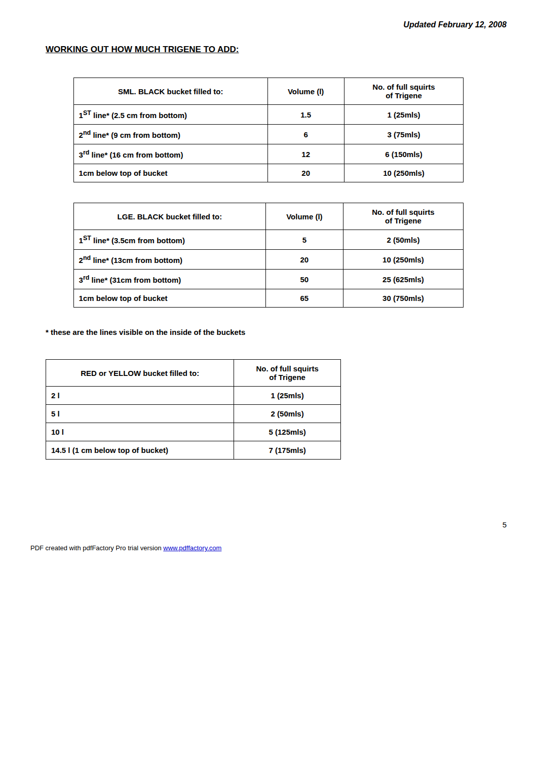Updated February 12, 2008
WORKING OUT HOW MUCH TRIGENE TO ADD:
| SML. BLACK bucket filled to: | Volume (l) | No. of full squirts of Trigene |
| --- | --- | --- |
| 1 ST line* (2.5 cm from bottom) | 1.5 | 1 (25mls) |
| 2 nd line* (9 cm from bottom) | 6 | 3 (75mls) |
| 3 rd line* (16 cm from bottom) | 12 | 6 (150mls) |
| 1cm below top of bucket | 20 | 10 (250mls) |
| LGE. BLACK bucket filled to: | Volume (l) | No. of full squirts of Trigene |
| --- | --- | --- |
| 1 ST line* (3.5cm from bottom) | 5 | 2 (50mls) |
| 2 nd line* (13cm from bottom) | 20 | 10 (250mls) |
| 3 rd line* (31cm from bottom) | 50 | 25 (625mls) |
| 1cm below top of bucket | 65 | 30 (750mls) |
* these are the lines visible on the inside of the buckets
| RED or YELLOW bucket filled to: | No. of full squirts of Trigene |
| --- | --- |
| 2 l | 1 (25mls) |
| 5 l | 2 (50mls) |
| 10 l | 5 (125mls) |
| 14.5 l (1 cm below top of bucket) | 7 (175mls) |
5
PDF created with pdfFactory Pro trial version www.pdffactory.com